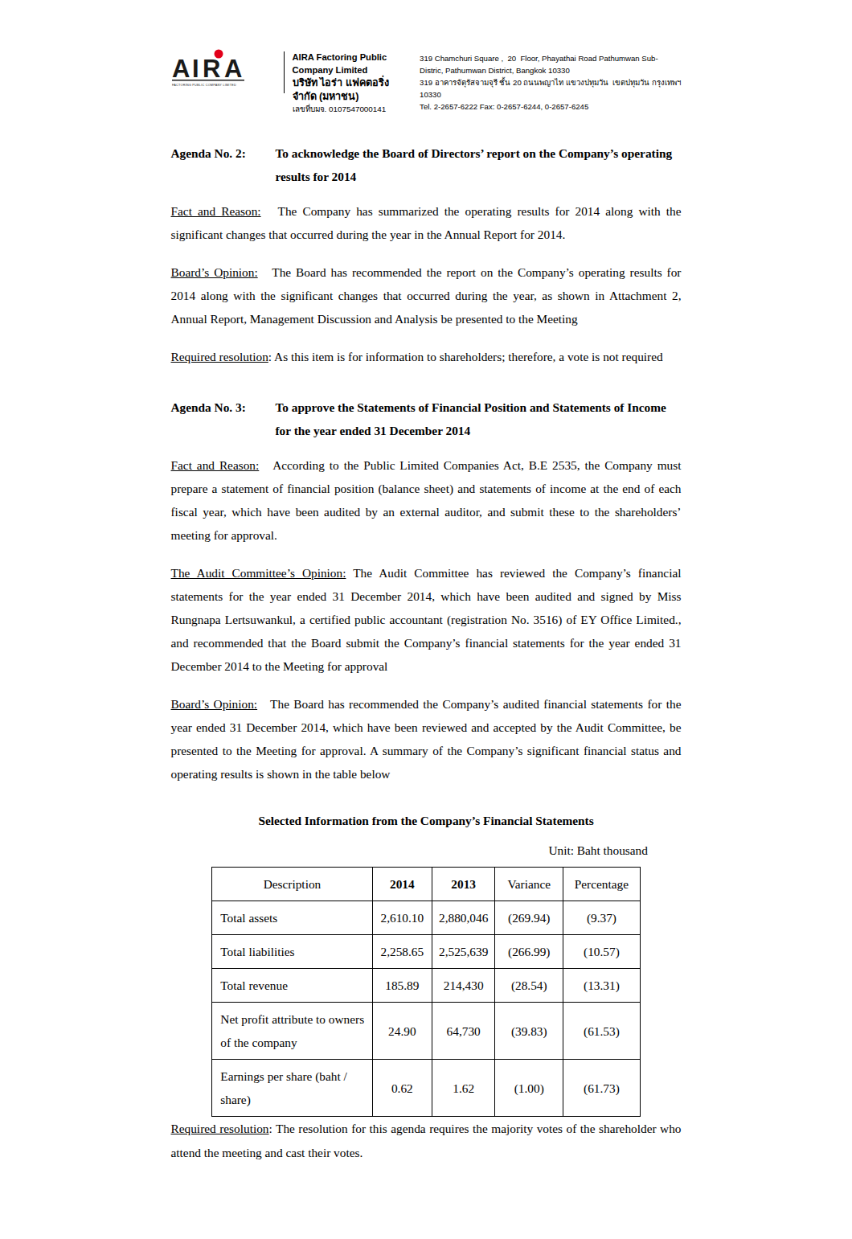A I R A FACTORING PUBLIC COMPANY LIMITED
AIRA Factoring Public Company Limited
บริษัท ไอร่า แฟคตอริ่ง จำกัด (มหาชน)
เลขที่บมจ. 0107547000141
319 Chamchuri Square , 20 Floor, Phayathai Road Pathumwan Sub-Distric, Pathumwan District, Bangkok 10330
319 อาคารจัตุรัสจามจุรี ชั้น 20 ถนนพญาไท แขวงปทุมวัน เขตปทุมวัน กรุงเทพฯ 10330
Tel. 2-2657-6222 Fax: 0-2657-6244, 0-2657-6245
Agenda No. 2:
To acknowledge the Board of Directors’ report on the Company’s operating results for 2014
Fact and Reason: The Company has summarized the operating results for 2014 along with the significant changes that occurred during the year in the Annual Report for 2014.
Board’s Opinion: The Board has recommended the report on the Company’s operating results for 2014 along with the significant changes that occurred during the year, as shown in Attachment 2, Annual Report, Management Discussion and Analysis be presented to the Meeting
Required resolution: As this item is for information to shareholders; therefore, a vote is not required
Agenda No. 3:
To approve the Statements of Financial Position and Statements of Income for the year ended 31 December 2014
Fact and Reason: According to the Public Limited Companies Act, B.E 2535, the Company must prepare a statement of financial position (balance sheet) and statements of income at the end of each fiscal year, which have been audited by an external auditor, and submit these to the shareholders’ meeting for approval.
The Audit Committee’s Opinion: The Audit Committee has reviewed the Company’s financial statements for the year ended 31 December 2014, which have been audited and signed by Miss Rungnapa Lertsuwankul, a certified public accountant (registration No. 3516) of EY Office Limited., and recommended that the Board submit the Company’s financial statements for the year ended 31 December 2014 to the Meeting for approval
Board’s Opinion: The Board has recommended the Company’s audited financial statements for the year ended 31 December 2014, which have been reviewed and accepted by the Audit Committee, be presented to the Meeting for approval. A summary of the Company’s significant financial status and operating results is shown in the table below
Selected Information from the Company’s Financial Statements
Unit: Baht thousand
| Description | 2014 | 2013 | Variance | Percentage |
| --- | --- | --- | --- | --- |
| Total assets | 2,610.10 | 2,880,046 | (269.94) | (9.37) |
| Total liabilities | 2,258.65 | 2,525,639 | (266.99) | (10.57) |
| Total revenue | 185.89 | 214,430 | (28.54) | (13.31) |
| Net profit attribute to owners of the company | 24.90 | 64,730 | (39.83) | (61.53) |
| Earnings per share (baht / share) | 0.62 | 1.62 | (1.00) | (61.73) |
Required resolution: The resolution for this agenda requires the majority votes of the shareholder who attend the meeting and cast their votes.